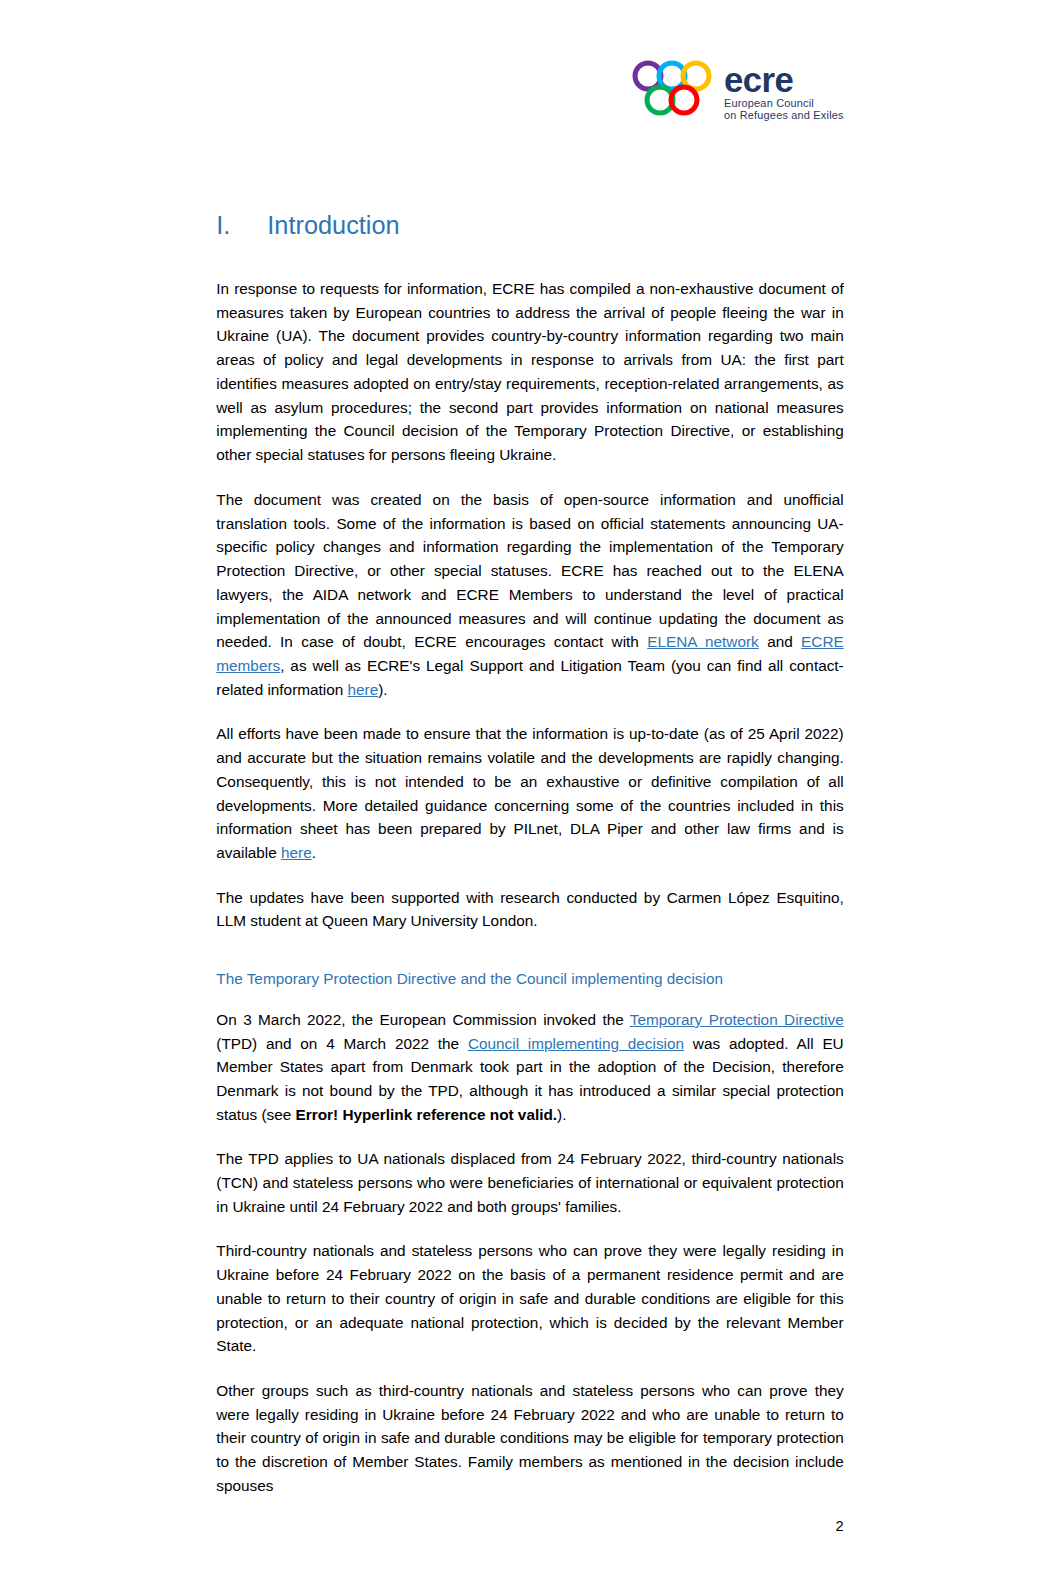ecre
European Council
on Refugees and Exiles
I. Introduction
In response to requests for information, ECRE has compiled a non-exhaustive document of measures taken by European countries to address the arrival of people fleeing the war in Ukraine (UA). The document provides country-by-country information regarding two main areas of policy and legal developments in response to arrivals from UA: the first part identifies measures adopted on entry/stay requirements, reception-related arrangements, as well as asylum procedures; the second part provides information on national measures implementing the Council decision of the Temporary Protection Directive, or establishing other special statuses for persons fleeing Ukraine.
The document was created on the basis of open-source information and unofficial translation tools. Some of the information is based on official statements announcing UA-specific policy changes and information regarding the implementation of the Temporary Protection Directive, or other special statuses. ECRE has reached out to the ELENA lawyers, the AIDA network and ECRE Members to understand the level of practical implementation of the announced measures and will continue updating the document as needed. In case of doubt, ECRE encourages contact with ELENA network and ECRE members, as well as ECRE's Legal Support and Litigation Team (you can find all contact-related information here).
All efforts have been made to ensure that the information is up-to-date (as of 25 April 2022) and accurate but the situation remains volatile and the developments are rapidly changing. Consequently, this is not intended to be an exhaustive or definitive compilation of all developments. More detailed guidance concerning some of the countries included in this information sheet has been prepared by PILnet, DLA Piper and other law firms and is available here.
The updates have been supported with research conducted by Carmen López Esquitino, LLM student at Queen Mary University London.
The Temporary Protection Directive and the Council implementing decision
On 3 March 2022, the European Commission invoked the Temporary Protection Directive (TPD) and on 4 March 2022 the Council implementing decision was adopted. All EU Member States apart from Denmark took part in the adoption of the Decision, therefore Denmark is not bound by the TPD, although it has introduced a similar special protection status (see Error! Hyperlink reference not valid.).
The TPD applies to UA nationals displaced from 24 February 2022, third-country nationals (TCN) and stateless persons who were beneficiaries of international or equivalent protection in Ukraine until 24 February 2022 and both groups' families.
Third-country nationals and stateless persons who can prove they were legally residing in Ukraine before 24 February 2022 on the basis of a permanent residence permit and are unable to return to their country of origin in safe and durable conditions are eligible for this protection, or an adequate national protection, which is decided by the relevant Member State.
Other groups such as third-country nationals and stateless persons who can prove they were legally residing in Ukraine before 24 February 2022 and who are unable to return to their country of origin in safe and durable conditions may be eligible for temporary protection to the discretion of Member States. Family members as mentioned in the decision include spouses
2